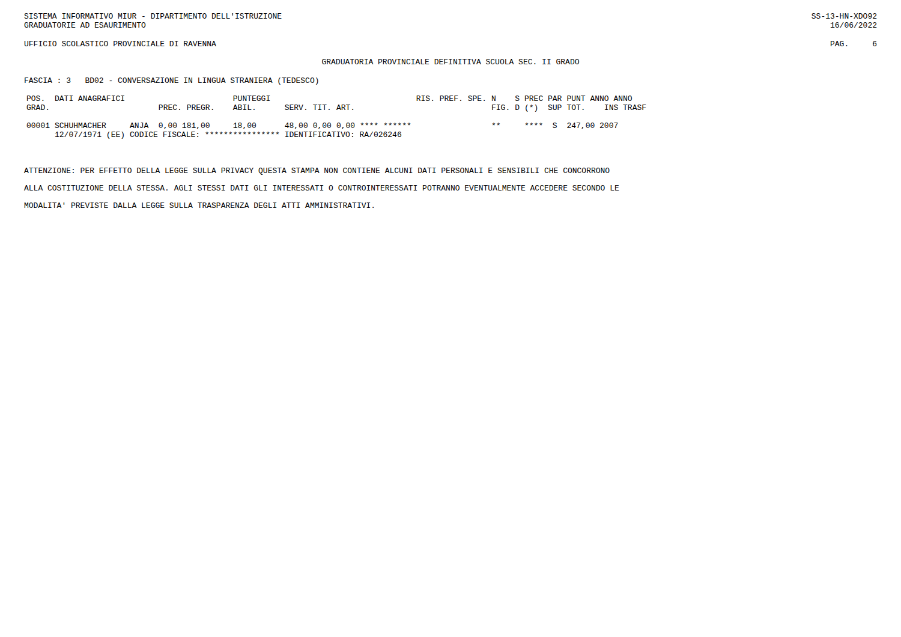SISTEMA INFORMATIVO MIUR - DIPARTIMENTO DELL'ISTRUZIONE
SS-13-HN-XDO92
GRADUATORIE AD ESAURIMENTO
16/06/2022
UFFICIO SCOLASTICO PROVINCIALE DI RAVENNA
PAG. 6
GRADUATORIA PROVINCIALE DEFINITIVA SCUOLA SEC. II GRADO
FASCIA : 3 BD02 - CONVERSAZIONE IN LINGUA STRANIERA (TEDESCO)
| POS. | DATI ANAGRAFICI | | | PUNTEGGI | | | | RIS. PREF. | SPE. | N | S | PREC PAR | PUNT ANNO ANNO |
| GRAD. | | | PREC. PREGR. | ABIL. | SERV. | TIT. | ART. | | | FIG. | D | (*) SUP | TOT. INS TRASF |
| 00001 | SCHUHMACHER | ANJA | 0,00 181,00 | 18,00 | 48,00 | 0,00 | 0,00 **** ****** | | | ** | | **** S | 247,00 2007 |
| | 12/07/1971 (EE) | CODICE FISCALE: **************** | IDENTIFICATIVO: RA/026246 |
ATTENZIONE: PER EFFETTO DELLA LEGGE SULLA PRIVACY QUESTA STAMPA NON CONTIENE ALCUNI DATI PERSONALI E SENSIBILI CHE CONCORRONO
ALLA COSTITUZIONE DELLA STESSA. AGLI STESSI DATI GLI INTERESSATI O CONTROINTERESSATI POTRANNO EVENTUALMENTE ACCEDERE SECONDO LE
MODALITA' PREVISTE DALLA LEGGE SULLA TRASPARENZA DEGLI ATTI AMMINISTRATIVI.